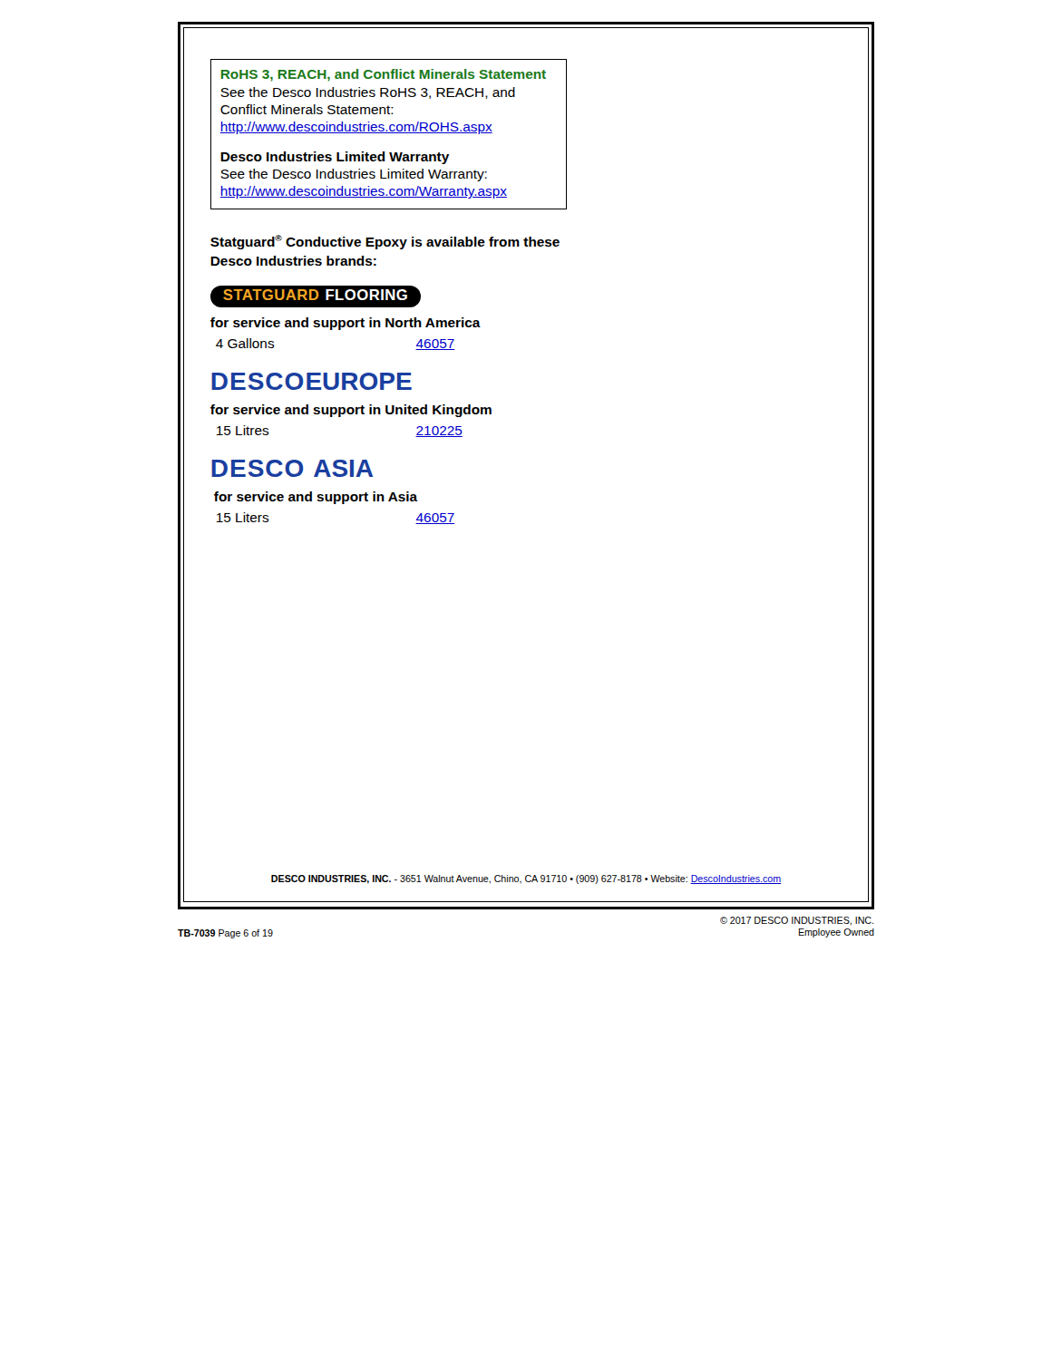RoHS 3, REACH, and Conflict Minerals Statement
See the Desco Industries RoHS 3, REACH, and Conflict Minerals Statement:
http://www.descoindustries.com/ROHS.aspx
Desco Industries Limited Warranty
See the Desco Industries Limited Warranty:
http://www.descoindustries.com/Warranty.aspx
Statguard® Conductive Epoxy is available from these
Desco Industries brands:
STATGUARD FLOORING
for service and support in North America
| 4 Gallons | 46057 |
DESCOEUROPE
for service and support in United Kingdom
| 15 Litres | 210225 |
DESCO ASIA
for service and support in Asia
| 15 Liters | 46057 |
DESCO INDUSTRIES, INC. - 3651 Walnut Avenue, Chino, CA 91710 • (909) 627-8178 • Website: DescoIndustries.com
TB-7039 Page 6 of 19
© 2017 DESCO INDUSTRIES, INC.
Employee Owned